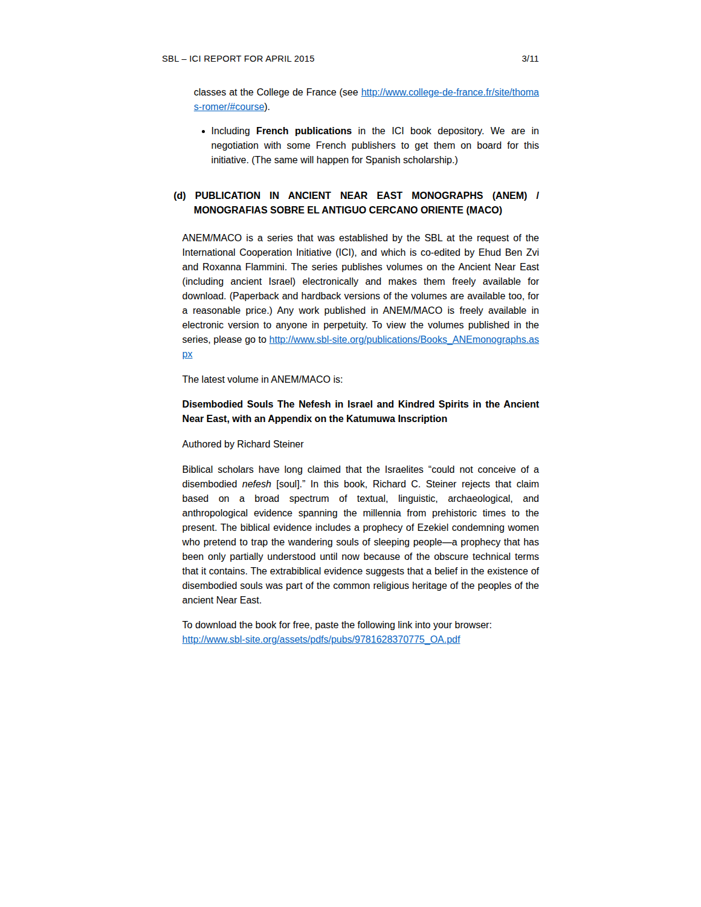SBL – ICI Report for April 2015 3/11
classes at the College de France (see http://www.college-de-france.fr/site/thomas-romer/#course).
Including French publications in the ICI book depository. We are in negotiation with some French publishers to get them on board for this initiative. (The same will happen for Spanish scholarship.)
(d) PUBLICATION IN ANCIENT NEAR EAST MONOGRAPHS (ANEM) / MONOGRAFIAS SOBRE EL ANTIGUO CERCANO ORIENTE (MACO)
ANEM/MACO is a series that was established by the SBL at the request of the International Cooperation Initiative (ICI), and which is co-edited by Ehud Ben Zvi and Roxanna Flammini. The series publishes volumes on the Ancient Near East (including ancient Israel) electronically and makes them freely available for download. (Paperback and hardback versions of the volumes are available too, for a reasonable price.) Any work published in ANEM/MACO is freely available in electronic version to anyone in perpetuity. To view the volumes published in the series, please go to http://www.sbl-site.org/publications/Books_ANEmonographs.aspx
The latest volume in ANEM/MACO is:
Disembodied Souls The Nefesh in Israel and Kindred Spirits in the Ancient Near East, with an Appendix on the Katumuwa Inscription
Authored by Richard Steiner
Biblical scholars have long claimed that the Israelites “could not conceive of a disembodied nefesh [soul].” In this book, Richard C. Steiner rejects that claim based on a broad spectrum of textual, linguistic, archaeological, and anthropological evidence spanning the millennia from prehistoric times to the present. The biblical evidence includes a prophecy of Ezekiel condemning women who pretend to trap the wandering souls of sleeping people—a prophecy that has been only partially understood until now because of the obscure technical terms that it contains. The extrabiblical evidence suggests that a belief in the existence of disembodied souls was part of the common religious heritage of the peoples of the ancient Near East.
To download the book for free, paste the following link into your browser:
http://www.sbl-site.org/assets/pdfs/pubs/9781628370775_OA.pdf